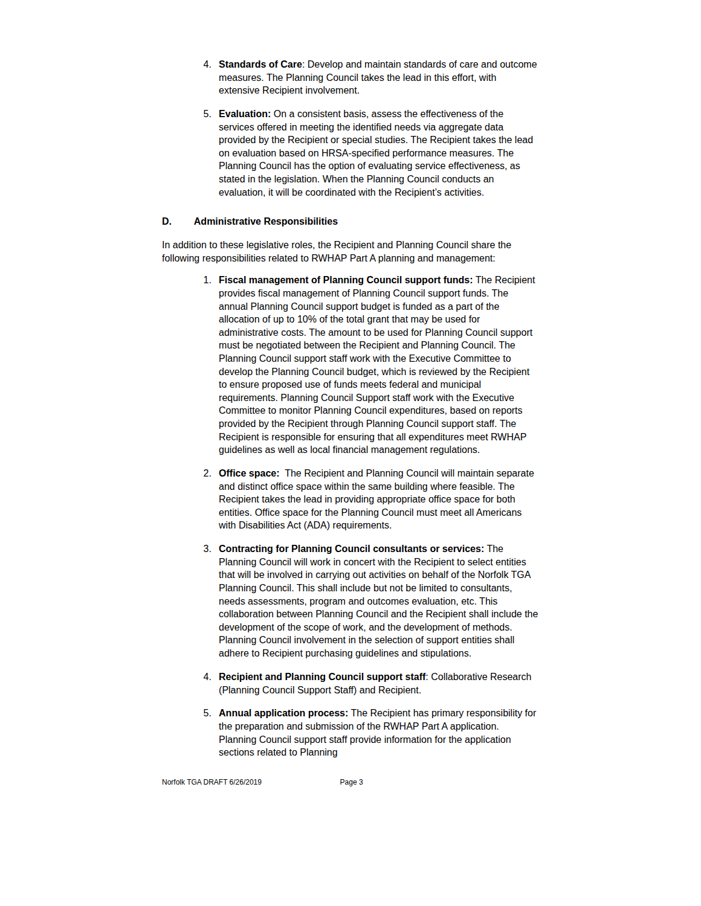Standards of Care: Develop and maintain standards of care and outcome measures. The Planning Council takes the lead in this effort, with extensive Recipient involvement.
Evaluation: On a consistent basis, assess the effectiveness of the services offered in meeting the identified needs via aggregate data provided by the Recipient or special studies. The Recipient takes the lead on evaluation based on HRSA-specified performance measures. The Planning Council has the option of evaluating service effectiveness, as stated in the legislation. When the Planning Council conducts an evaluation, it will be coordinated with the Recipient’s activities.
D. Administrative Responsibilities
In addition to these legislative roles, the Recipient and Planning Council share the following responsibilities related to RWHAP Part A planning and management:
Fiscal management of Planning Council support funds: The Recipient provides fiscal management of Planning Council support funds. The annual Planning Council support budget is funded as a part of the allocation of up to 10% of the total grant that may be used for administrative costs. The amount to be used for Planning Council support must be negotiated between the Recipient and Planning Council. The Planning Council support staff work with the Executive Committee to develop the Planning Council budget, which is reviewed by the Recipient to ensure proposed use of funds meets federal and municipal requirements. Planning Council Support staff work with the Executive Committee to monitor Planning Council expenditures, based on reports provided by the Recipient through Planning Council support staff. The Recipient is responsible for ensuring that all expenditures meet RWHAP guidelines as well as local financial management regulations.
Office space: The Recipient and Planning Council will maintain separate and distinct office space within the same building where feasible. The Recipient takes the lead in providing appropriate office space for both entities. Office space for the Planning Council must meet all Americans with Disabilities Act (ADA) requirements.
Contracting for Planning Council consultants or services: The Planning Council will work in concert with the Recipient to select entities that will be involved in carrying out activities on behalf of the Norfolk TGA Planning Council. This shall include but not be limited to consultants, needs assessments, program and outcomes evaluation, etc. This collaboration between Planning Council and the Recipient shall include the development of the scope of work, and the development of methods. Planning Council involvement in the selection of support entities shall adhere to Recipient purchasing guidelines and stipulations.
Recipient and Planning Council support staff: Collaborative Research (Planning Council Support Staff) and Recipient.
Annual application process: The Recipient has primary responsibility for the preparation and submission of the RWHAP Part A application. Planning Council support staff provide information for the application sections related to Planning
Norfolk TGA DRAFT 6/26/2019 Page 3